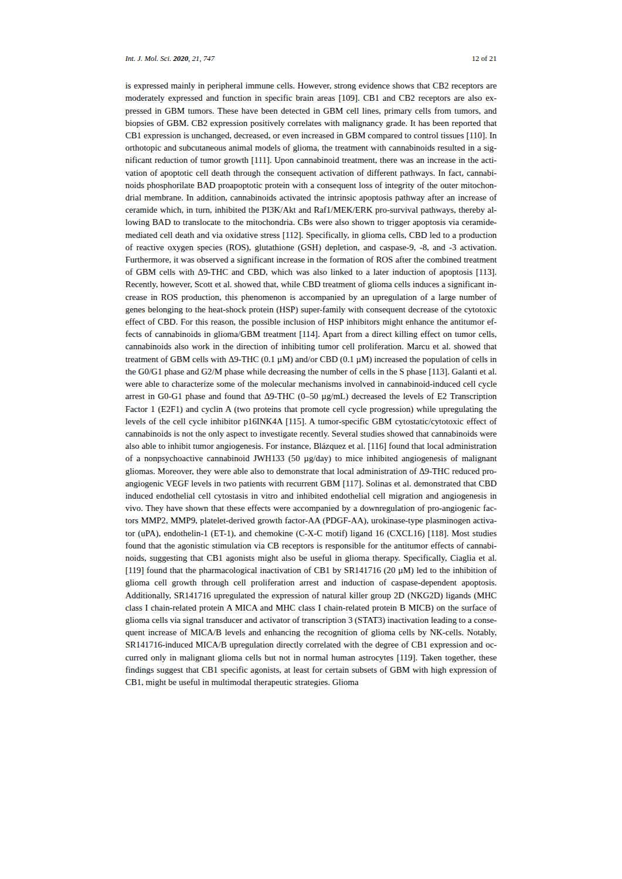Int. J. Mol. Sci. 2020, 21, 747 12 of 21
is expressed mainly in peripheral immune cells. However, strong evidence shows that CB2 receptors are moderately expressed and function in specific brain areas [109]. CB1 and CB2 receptors are also expressed in GBM tumors. These have been detected in GBM cell lines, primary cells from tumors, and biopsies of GBM. CB2 expression positively correlates with malignancy grade. It has been reported that CB1 expression is unchanged, decreased, or even increased in GBM compared to control tissues [110]. In orthotopic and subcutaneous animal models of glioma, the treatment with cannabinoids resulted in a significant reduction of tumor growth [111]. Upon cannabinoid treatment, there was an increase in the activation of apoptotic cell death through the consequent activation of different pathways. In fact, cannabinoids phosphorilate BAD proapoptotic protein with a consequent loss of integrity of the outer mitochondrial membrane. In addition, cannabinoids activated the intrinsic apoptosis pathway after an increase of ceramide which, in turn, inhibited the PI3K/Akt and Raf1/MEK/ERK pro-survival pathways, thereby allowing BAD to translocate to the mitochondria. CBs were also shown to trigger apoptosis via ceramide-mediated cell death and via oxidative stress [112]. Specifically, in glioma cells, CBD led to a production of reactive oxygen species (ROS), glutathione (GSH) depletion, and caspase-9, -8, and -3 activation. Furthermore, it was observed a significant increase in the formation of ROS after the combined treatment of GBM cells with Δ9-THC and CBD, which was also linked to a later induction of apoptosis [113]. Recently, however, Scott et al. showed that, while CBD treatment of glioma cells induces a significant increase in ROS production, this phenomenon is accompanied by an upregulation of a large number of genes belonging to the heat-shock protein (HSP) super-family with consequent decrease of the cytotoxic effect of CBD. For this reason, the possible inclusion of HSP inhibitors might enhance the antitumor effects of cannabinoids in glioma/GBM treatment [114]. Apart from a direct killing effect on tumor cells, cannabinoids also work in the direction of inhibiting tumor cell proliferation. Marcu et al. showed that treatment of GBM cells with Δ9-THC (0.1 µM) and/or CBD (0.1 µM) increased the population of cells in the G0/G1 phase and G2/M phase while decreasing the number of cells in the S phase [113]. Galanti et al. were able to characterize some of the molecular mechanisms involved in cannabinoid-induced cell cycle arrest in G0-G1 phase and found that Δ9-THC (0–50 µg/mL) decreased the levels of E2 Transcription Factor 1 (E2F1) and cyclin A (two proteins that promote cell cycle progression) while upregulating the levels of the cell cycle inhibitor p16INK4A [115]. A tumor-specific GBM cytostatic/cytotoxic effect of cannabinoids is not the only aspect to investigate recently. Several studies showed that cannabinoids were also able to inhibit tumor angiogenesis. For instance, Blázquez et al. [116] found that local administration of a nonpsychoactive cannabinoid JWH133 (50 µg/day) to mice inhibited angiogenesis of malignant gliomas. Moreover, they were able also to demonstrate that local administration of Δ9-THC reduced pro-angiogenic VEGF levels in two patients with recurrent GBM [117]. Solinas et al. demonstrated that CBD induced endothelial cell cytostasis in vitro and inhibited endothelial cell migration and angiogenesis in vivo. They have shown that these effects were accompanied by a downregulation of pro-angiogenic factors MMP2, MMP9, platelet-derived growth factor-AA (PDGF-AA), urokinase-type plasminogen activator (uPA), endothelin-1 (ET-1), and chemokine (C-X-C motif) ligand 16 (CXCL16) [118]. Most studies found that the agonistic stimulation via CB receptors is responsible for the antitumor effects of cannabinoids, suggesting that CB1 agonists might also be useful in glioma therapy. Specifically, Ciaglia et al. [119] found that the pharmacological inactivation of CB1 by SR141716 (20 µM) led to the inhibition of glioma cell growth through cell proliferation arrest and induction of caspase-dependent apoptosis. Additionally, SR141716 upregulated the expression of natural killer group 2D (NKG2D) ligands (MHC class I chain-related protein A MICA and MHC class I chain-related protein B MICB) on the surface of glioma cells via signal transducer and activator of transcription 3 (STAT3) inactivation leading to a consequent increase of MICA/B levels and enhancing the recognition of glioma cells by NK-cells. Notably, SR141716-induced MICA/B upregulation directly correlated with the degree of CB1 expression and occurred only in malignant glioma cells but not in normal human astrocytes [119]. Taken together, these findings suggest that CB1 specific agonists, at least for certain subsets of GBM with high expression of CB1, might be useful in multimodal therapeutic strategies. Glioma